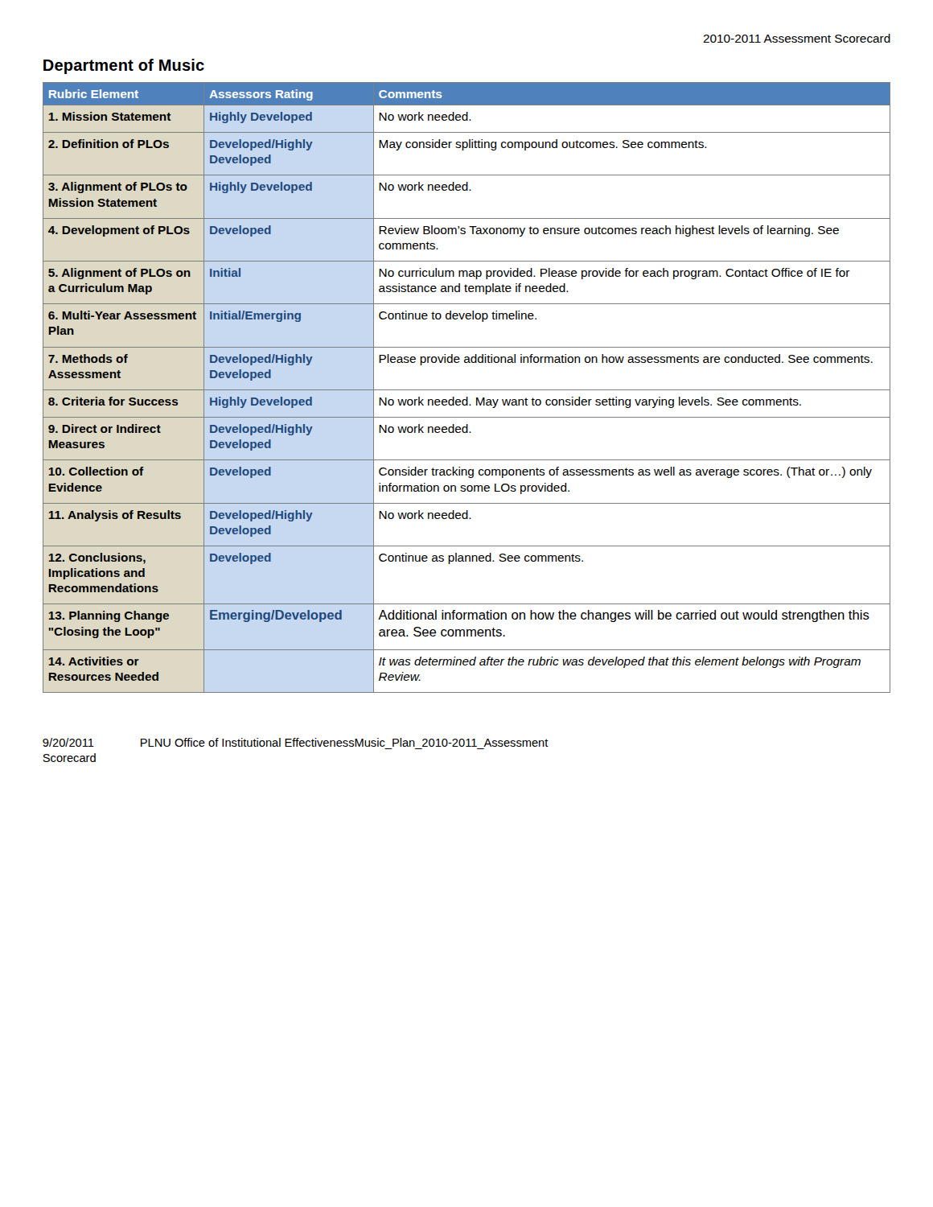2010-2011 Assessment Scorecard
Department of Music
| Rubric Element | Assessors Rating | Comments |
| --- | --- | --- |
| 1. Mission Statement | Highly Developed | No work needed. |
| 2. Definition of PLOs | Developed/Highly Developed | May consider splitting compound outcomes. See comments. |
| 3. Alignment of PLOs to Mission Statement | Highly Developed | No work needed. |
| 4. Development of PLOs | Developed | Review Bloom’s Taxonomy to ensure outcomes reach highest levels of learning. See comments. |
| 5. Alignment of PLOs on a Curriculum Map | Initial | No curriculum map provided. Please provide for each program. Contact Office of IE for assistance and template if needed. |
| 6. Multi-Year Assessment Plan | Initial/Emerging | Continue to develop timeline. |
| 7. Methods of Assessment | Developed/Highly Developed | Please provide additional information on how assessments are conducted. See comments. |
| 8. Criteria for Success | Highly Developed | No work needed. May want to consider setting varying levels. See comments. |
| 9. Direct or Indirect Measures | Developed/Highly Developed | No work needed. |
| 10. Collection of Evidence | Developed | Consider tracking components of assessments as well as average scores. (That or…) only information on some LOs provided. |
| 11. Analysis of Results | Developed/Highly Developed | No work needed. |
| 12. Conclusions, Implications and Recommendations | Developed | Continue as planned. See comments. |
| 13. Planning Change "Closing the Loop" | Emerging/Developed | Additional information on how the changes will be carried out would strengthen this area. See comments. |
| 14. Activities or Resources Needed | | It was determined after the rubric was developed that this element belongs with Program Review. |
9/20/2011 PLNU Office of Institutional EffectivenessMusic_Plan_2010-2011_Assessment Scorecard